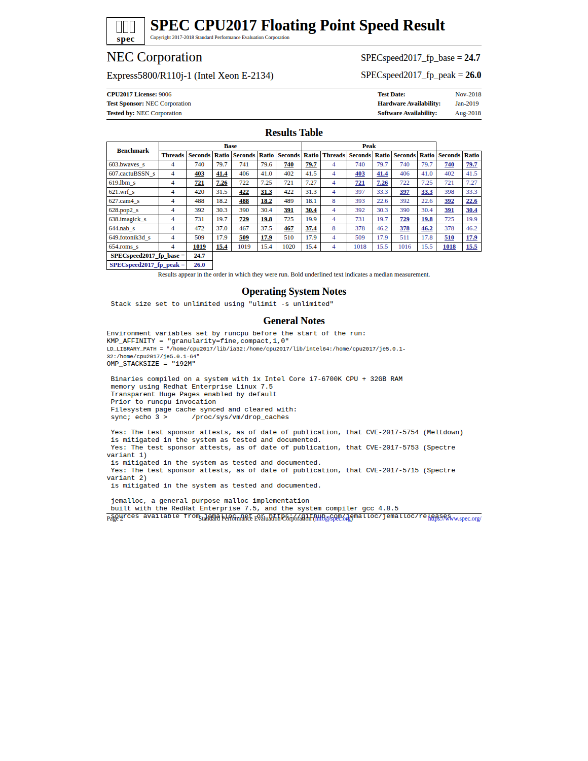spec
SPEC CPU2017 Floating Point Speed Result
Copyright 2017-2018 Standard Performance Evaluation Corporation
NEC Corporation
Express5800/R110j-1 (Intel Xeon E-2134)
SPECspeed2017_fp_base = 24.7
SPECspeed2017_fp_peak = 26.0
CPU2017 License: 9006
Test Sponsor: NEC Corporation
Tested by: NEC Corporation
Test Date: Nov-2018
Hardware Availability: Jan-2019
Software Availability: Aug-2018
Results Table
| Benchmark | Base | Peak |
| --- | --- | --- |
| Threads | Seconds | Ratio | Seconds | Ratio | Seconds | Ratio | Threads | Seconds | Ratio | Seconds | Ratio | Seconds | Ratio |
| 603.bwaves_s | 4 | 740 | 79.7 | 741 | 79.6 | 740 | 79.7 | 4 | 740 | 79.7 | 740 | 79.7 | 740 | 79.7 |
| 607.cactuBSSN_s | 4 | 403 | 41.4 | 406 | 41.0 | 402 | 41.5 | 4 | 403 | 41.4 | 406 | 41.0 | 402 | 41.5 |
| 619.lbm_s | 4 | 721 | 7.26 | 722 | 7.25 | 721 | 7.27 | 4 | 721 | 7.26 | 722 | 7.25 | 721 | 7.27 |
| 621.wrf_s | 4 | 420 | 31.5 | 422 | 31.3 | 422 | 31.3 | 4 | 397 | 33.3 | 397 | 33.3 | 398 | 33.3 |
| 627.cam4_s | 4 | 488 | 18.2 | 488 | 18.2 | 489 | 18.1 | 8 | 393 | 22.6 | 392 | 22.6 | 392 | 22.6 |
| 628.pop2_s | 4 | 392 | 30.3 | 390 | 30.4 | 391 | 30.4 | 4 | 392 | 30.3 | 390 | 30.4 | 391 | 30.4 |
| 638.imagick_s | 4 | 731 | 19.7 | 729 | 19.8 | 725 | 19.9 | 4 | 731 | 19.7 | 729 | 19.8 | 725 | 19.9 |
| 644.nab_s | 4 | 472 | 37.0 | 467 | 37.5 | 467 | 37.4 | 8 | 378 | 46.2 | 378 | 46.2 | 378 | 46.2 |
| 649.fotonik3d_s | 4 | 509 | 17.9 | 509 | 17.9 | 510 | 17.9 | 4 | 509 | 17.9 | 511 | 17.8 | 510 | 17.9 |
| 654.roms_s | 4 | 1019 | 15.4 | 1019 | 15.4 | 1020 | 15.4 | 4 | 1018 | 15.5 | 1016 | 15.5 | 1018 | 15.5 |
| SPECspeed2017_fp_base = | 24.7 | |
| SPECspeed2017_fp_peak = | 26.0 | |
Results appear in the order in which they were run. Bold underlined text indicates a median measurement.
Operating System Notes
 Stack size set to unlimited using "ulimit -s unlimited"
General Notes
Environment variables set by runcpu before the start of the run:
KMP_AFFINITY = "granularity=fine,compact,1,0"
LD_LIBRARY_PATH = "/home/cpu2017/lib/ia32:/home/cpu2017/lib/intel64:/home/cpu2017/je5.0.1-32:/home/cpu2017/je5.0.1-64"
OMP_STACKSIZE = "192M"

 Binaries compiled on a system with 1x Intel Core i7-6700K CPU + 32GB RAM
 memory using Redhat Enterprise Linux 7.5
 Transparent Huge Pages enabled by default
 Prior to runcpu invocation
 Filesystem page cache synced and cleared with:
 sync; echo 3 >      /proc/sys/vm/drop_caches

 Yes: The test sponsor attests, as of date of publication, that CVE-2017-5754 (Meltdown)
 is mitigated in the system as tested and documented.
 Yes: The test sponsor attests, as of date of publication, that CVE-2017-5753 (Spectre variant 1)
 is mitigated in the system as tested and documented.
 Yes: The test sponsor attests, as of date of publication, that CVE-2017-5715 (Spectre variant 2)
 is mitigated in the system as tested and documented.

 jemalloc, a general purpose malloc implementation
 built with the RedHat Enterprise 7.5, and the system compiler gcc 4.8.5
 sources available from jemalloc.net or https://github.com/jemalloc/jemalloc/releases
Page 2
Standard Performance Evaluation Corporation (info@spec.org)
https://www.spec.org/